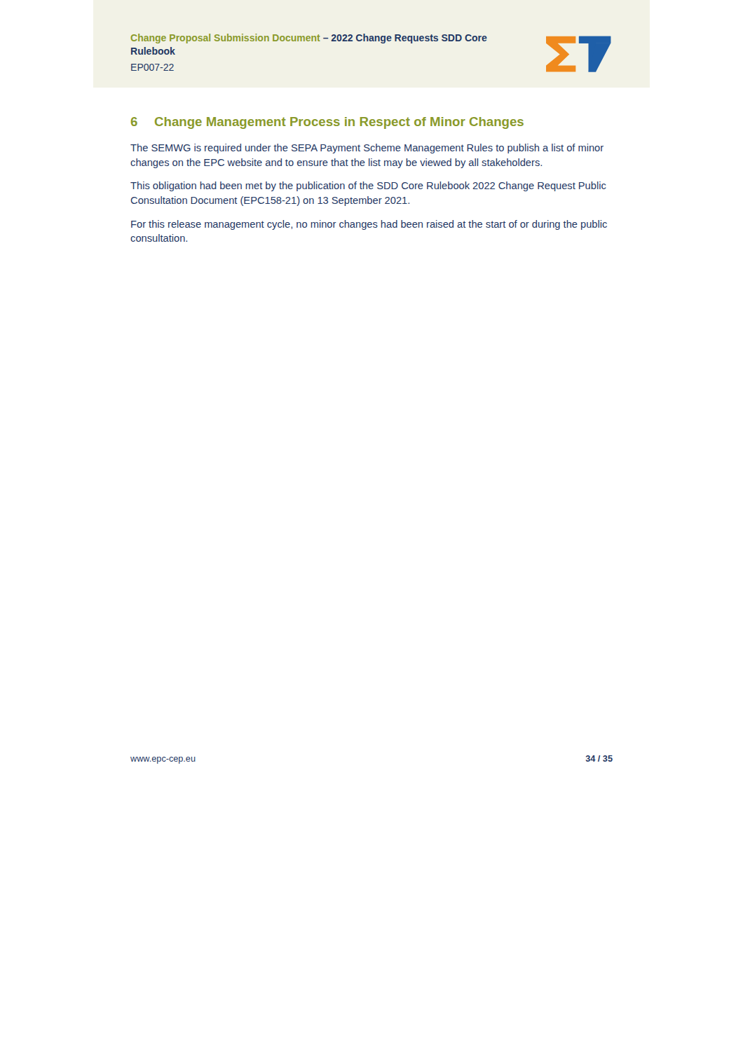Change Proposal Submission Document – 2022 Change Requests SDD Core Rulebook
EP007-22
6 Change Management Process in Respect of Minor Changes
The SEMWG is required under the SEPA Payment Scheme Management Rules to publish a list of minor changes on the EPC website and to ensure that the list may be viewed by all stakeholders.
This obligation had been met by the publication of the SDD Core Rulebook 2022 Change Request Public Consultation Document (EPC158-21) on 13 September 2021.
For this release management cycle, no minor changes had been raised at the start of or during the public consultation.
www.epc-cep.eu 34 / 35